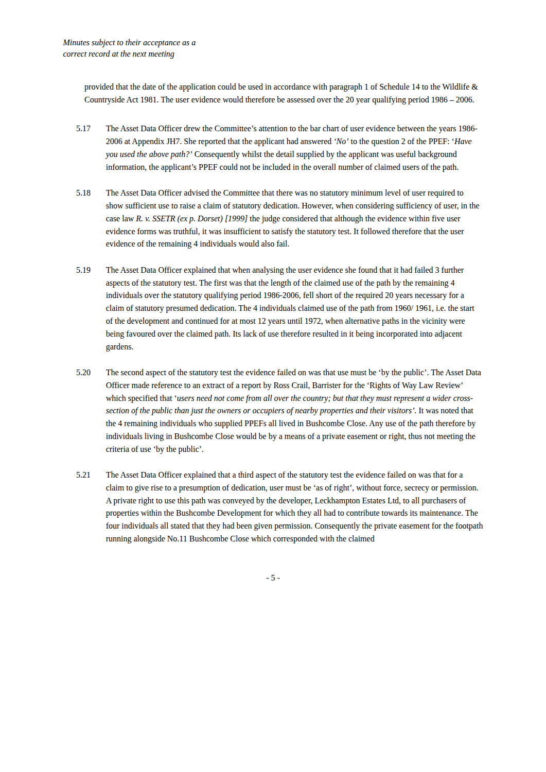Minutes subject to their acceptance as a
correct record at the next meeting
provided that the date of the application could be used in accordance with paragraph 1 of Schedule 14 to the Wildlife & Countryside Act 1981. The user evidence would therefore be assessed over the 20 year qualifying period 1986 – 2006.
5.17
The Asset Data Officer drew the Committee’s attention to the bar chart of user evidence between the years 1986-2006 at Appendix JH7. She reported that the applicant had answered ‘No’ to the question 2 of the PPEF: ‘Have you used the above path?’ Consequently whilst the detail supplied by the applicant was useful background information, the applicant’s PPEF could not be included in the overall number of claimed users of the path.
5.18
The Asset Data Officer advised the Committee that there was no statutory minimum level of user required to show sufficient use to raise a claim of statutory dedication. However, when considering sufficiency of user, in the case law R. v. SSETR (ex p. Dorset) [1999] the judge considered that although the evidence within five user evidence forms was truthful, it was insufficient to satisfy the statutory test. It followed therefore that the user evidence of the remaining 4 individuals would also fail.
5.19
The Asset Data Officer explained that when analysing the user evidence she found that it had failed 3 further aspects of the statutory test. The first was that the length of the claimed use of the path by the remaining 4 individuals over the statutory qualifying period 1986-2006, fell short of the required 20 years necessary for a claim of statutory presumed dedication. The 4 individuals claimed use of the path from 1960/ 1961, i.e. the start of the development and continued for at most 12 years until 1972, when alternative paths in the vicinity were being favoured over the claimed path. Its lack of use therefore resulted in it being incorporated into adjacent gardens.
5.20
The second aspect of the statutory test the evidence failed on was that use must be ‘by the public’. The Asset Data Officer made reference to an extract of a report by Ross Crail, Barrister for the ‘Rights of Way Law Review’ which specified that ‘users need not come from all over the country; but that they must represent a wider cross-section of the public than just the owners or occupiers of nearby properties and their visitors’. It was noted that the 4 remaining individuals who supplied PPEFs all lived in Bushcombe Close. Any use of the path therefore by individuals living in Bushcombe Close would be by a means of a private easement or right, thus not meeting the criteria of use ‘by the public’.
5.21
The Asset Data Officer explained that a third aspect of the statutory test the evidence failed on was that for a claim to give rise to a presumption of dedication, user must be ‘as of right’, without force, secrecy or permission. A private right to use this path was conveyed by the developer, Leckhampton Estates Ltd, to all purchasers of properties within the Bushcombe Development for which they all had to contribute towards its maintenance. The four individuals all stated that they had been given permission. Consequently the private easement for the footpath running alongside No.11 Bushcombe Close which corresponded with the claimed
- 5 -